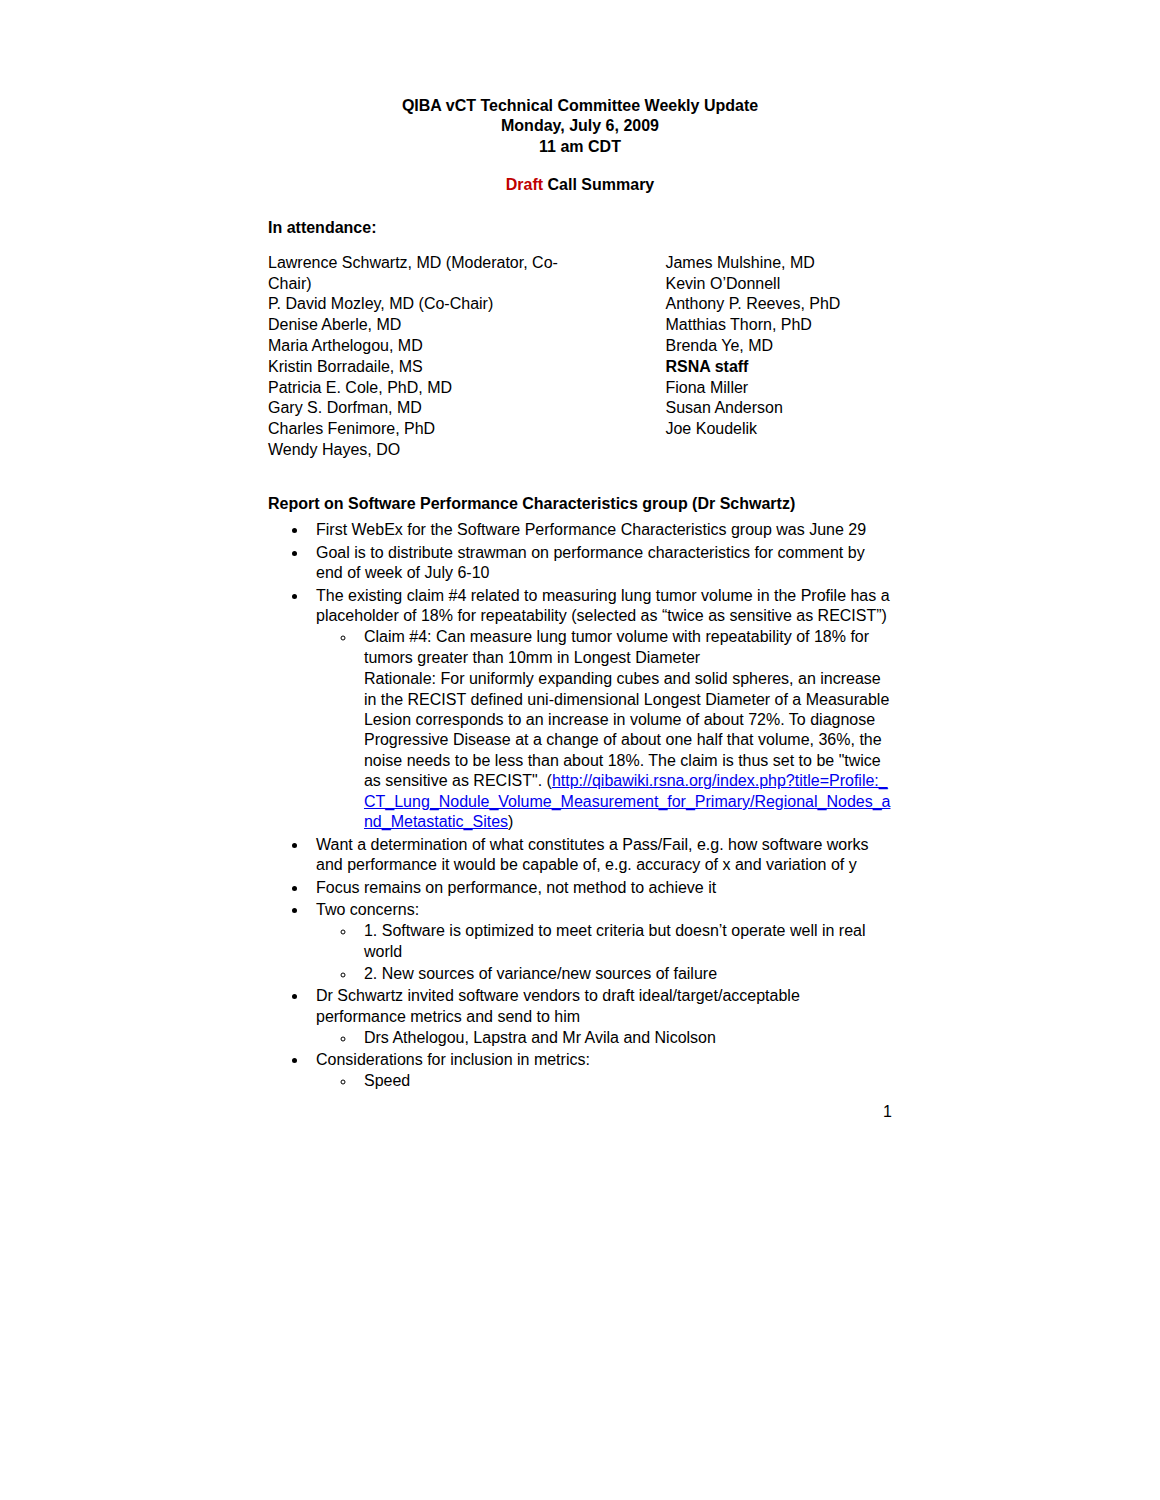QIBA vCT Technical Committee Weekly Update
Monday, July 6, 2009
11 am CDT
Draft Call Summary
In attendance:
Lawrence Schwartz, MD (Moderator, Co-Chair)
P. David Mozley, MD (Co-Chair)
Denise Aberle, MD
Maria Arthelogou, MD
Kristin Borradaile, MS
Patricia E. Cole, PhD, MD
Gary S. Dorfman, MD
Charles Fenimore, PhD
Wendy Hayes, DO
James Mulshine, MD
Kevin O’Donnell
Anthony P. Reeves, PhD
Matthias Thorn, PhD
Brenda Ye, MD
RSNA staff
Fiona Miller
Susan Anderson
Joe Koudelik
Report on Software Performance Characteristics group (Dr Schwartz)
First WebEx for the Software Performance Characteristics group was June 29
Goal is to distribute strawman on performance characteristics for comment by end of week of July 6-10
The existing claim #4 related to measuring lung tumor volume in the Profile has a placeholder of 18% for repeatability (selected as “twice as sensitive as RECIST”)
Claim #4: Can measure lung tumor volume with repeatability of 18% for tumors greater than 10mm in Longest Diameter Rationale: For uniformly expanding cubes and solid spheres, an increase in the RECIST defined uni-dimensional Longest Diameter of a Measurable Lesion corresponds to an increase in volume of about 72%. To diagnose Progressive Disease at a change of about one half that volume, 36%, the noise needs to be less than about 18%. The claim is thus set to be "twice as sensitive as RECIST". (http://qibawiki.rsna.org/index.php?title=Profile:_CT_Lung_Nodule_Volume_Measurement_for_Primary/Regional_Nodes_and_Metastatic_Sites)
Want a determination of what constitutes a Pass/Fail, e.g. how software works and performance it would be capable of, e.g. accuracy of x and variation of y
Focus remains on performance, not method to achieve it
Two concerns:
1. Software is optimized to meet criteria but doesn’t operate well in real world
2. New sources of variance/new sources of failure
Dr Schwartz invited software vendors to draft ideal/target/acceptable performance metrics and send to him
Drs Athelogou, Lapstra and Mr Avila and Nicolson
Considerations for inclusion in metrics:
Speed
1